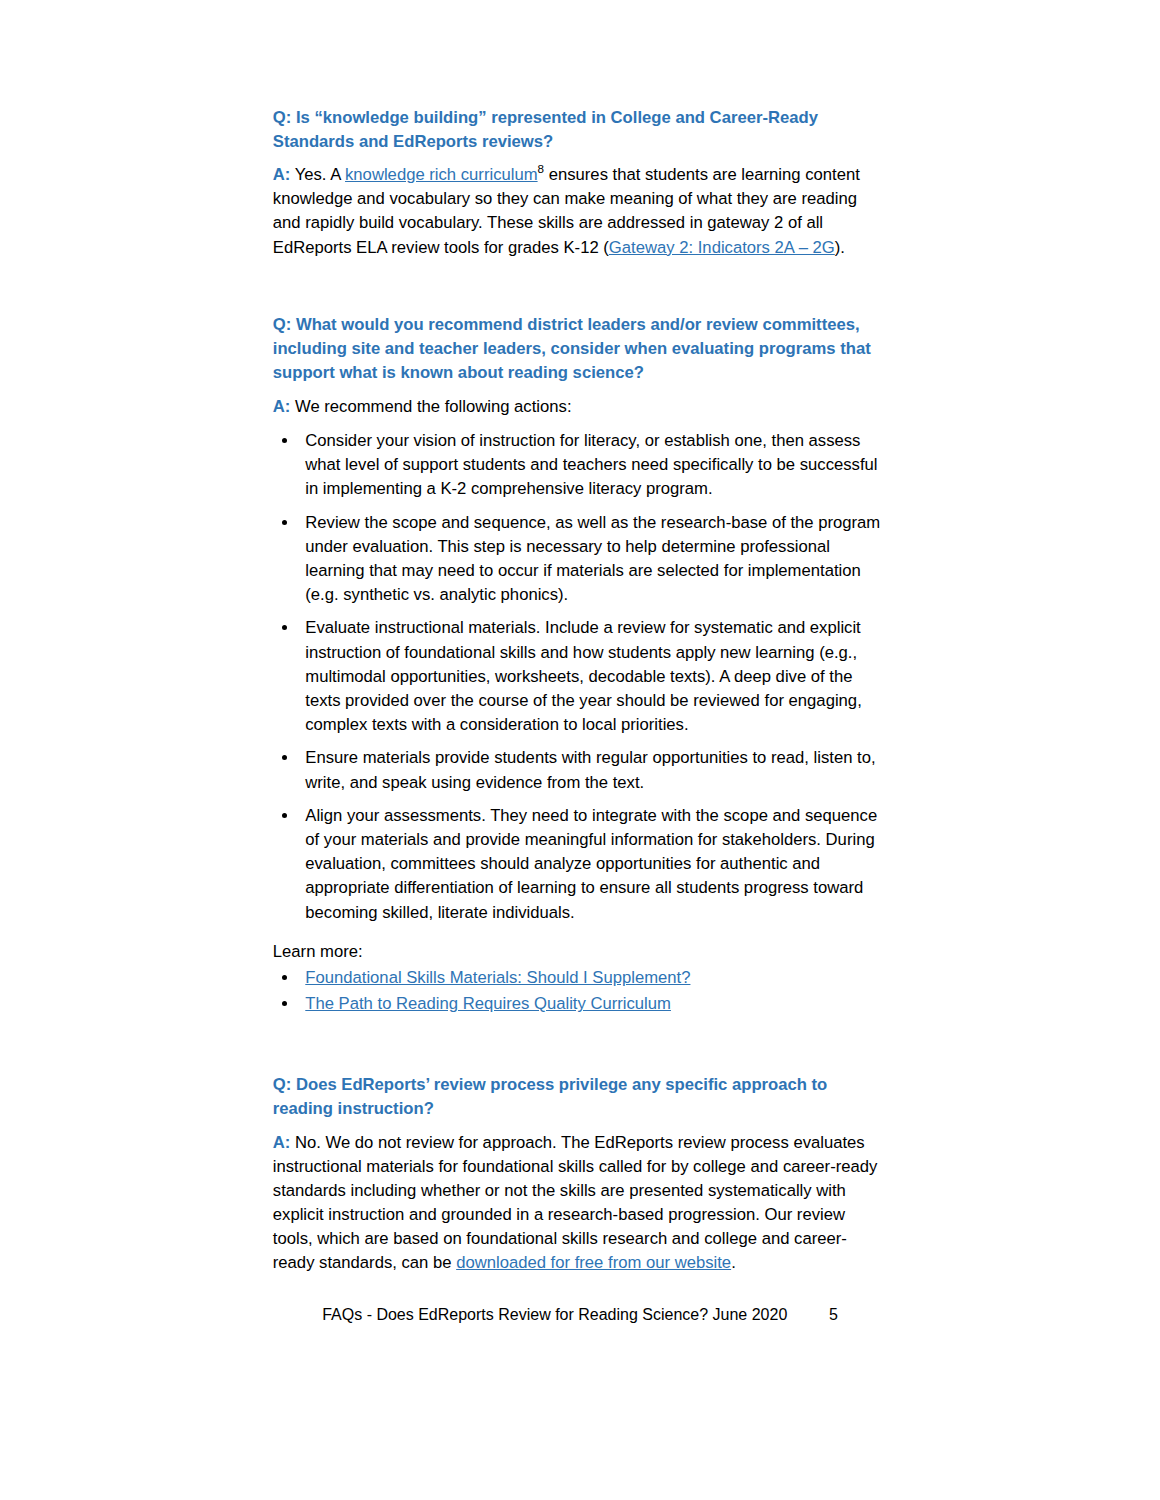Q: Is “knowledge building” represented in College and Career-Ready Standards and EdReports reviews?
A: Yes. A knowledge rich curriculum8 ensures that students are learning content knowledge and vocabulary so they can make meaning of what they are reading and rapidly build vocabulary. These skills are addressed in gateway 2 of all EdReports ELA review tools for grades K-12 (Gateway 2: Indicators 2A – 2G).
Q: What would you recommend district leaders and/or review committees, including site and teacher leaders, consider when evaluating programs that support what is known about reading science?
A: We recommend the following actions:
Consider your vision of instruction for literacy, or establish one, then assess what level of support students and teachers need specifically to be successful in implementing a K-2 comprehensive literacy program.
Review the scope and sequence, as well as the research-base of the program under evaluation. This step is necessary to help determine professional learning that may need to occur if materials are selected for implementation (e.g. synthetic vs. analytic phonics).
Evaluate instructional materials. Include a review for systematic and explicit instruction of foundational skills and how students apply new learning (e.g., multimodal opportunities, worksheets, decodable texts). A deep dive of the texts provided over the course of the year should be reviewed for engaging, complex texts with a consideration to local priorities.
Ensure materials provide students with regular opportunities to read, listen to, write, and speak using evidence from the text.
Align your assessments. They need to integrate with the scope and sequence of your materials and provide meaningful information for stakeholders. During evaluation, committees should analyze opportunities for authentic and appropriate differentiation of learning to ensure all students progress toward becoming skilled, literate individuals.
Learn more:
Foundational Skills Materials: Should I Supplement?
The Path to Reading Requires Quality Curriculum
Q: Does EdReports’ review process privilege any specific approach to reading instruction?
A: No. We do not review for approach. The EdReports review process evaluates instructional materials for foundational skills called for by college and career-ready standards including whether or not the skills are presented systematically with explicit instruction and grounded in a research-based progression. Our review tools, which are based on foundational skills research and college and career-ready standards, can be downloaded for free from our website.
FAQs - Does EdReports Review for Reading Science? June 20205